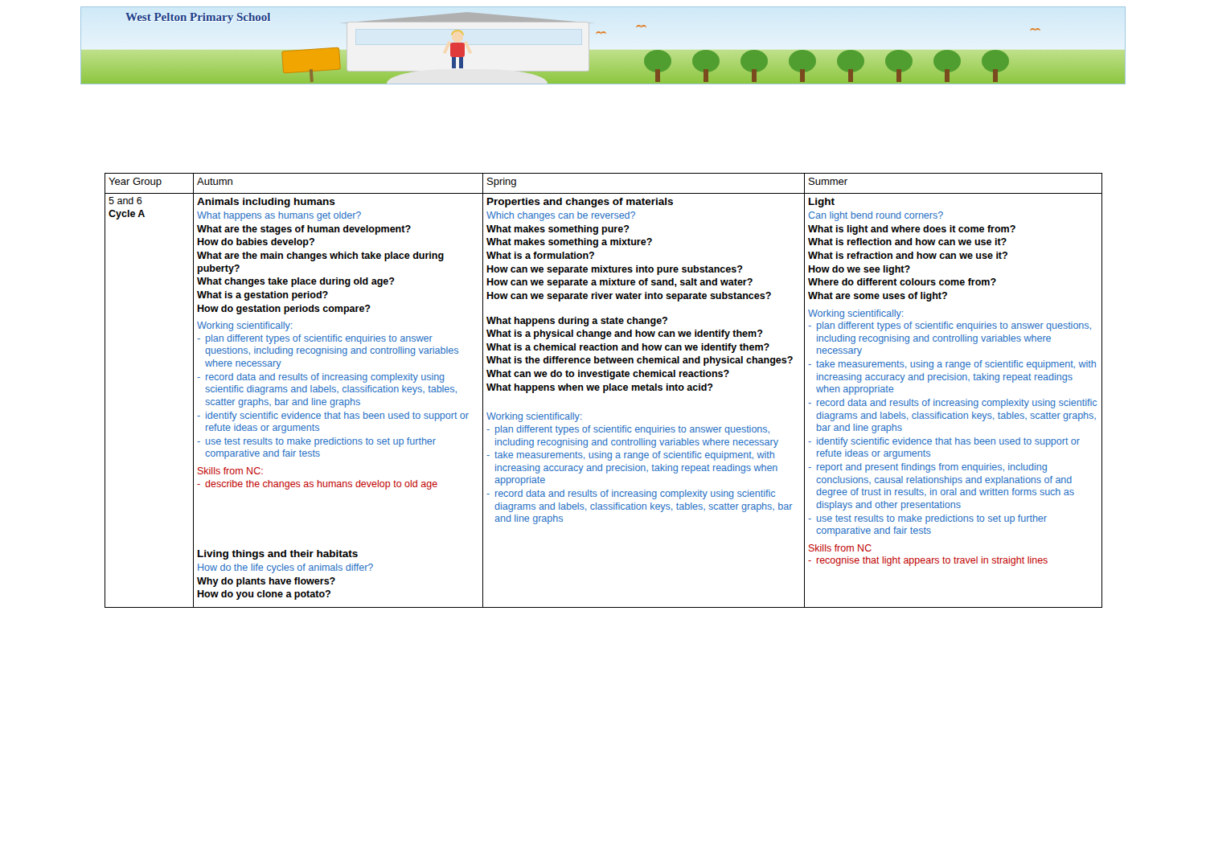West Pelton Primary School
| Year Group | Autumn | Spring | Summer |
| --- | --- | --- | --- |
| 5 and 6 Cycle A | Animals including humans What happens as humans get older? What are the stages of human development? How do babies develop? What are the main changes which take place during puberty? What changes take place during old age? What is a gestation period? How do gestation periods compare? Working scientifically: plan different types of scientific enquiries to answer questions, including recognising and controlling variables where necessary record data and results of increasing complexity using scientific diagrams and labels, classification keys, tables, scatter graphs, bar and line graphs identify scientific evidence that has been used to support or refute ideas or arguments use test results to make predictions to set up further comparative and fair tests Skills from NC: describe the changes as humans develop to old age Living things and their habitats How do the life cycles of animals differ? Why do plants have flowers? How do you clone a potato? | Properties and changes of materials Which changes can be reversed? What makes something pure? What makes something a mixture? What is a formulation? How can we separate mixtures into pure substances? How can we separate a mixture of sand, salt and water? How can we separate river water into separate substances? What happens during a state change? What is a physical change and how can we identify them? What is a chemical reaction and how can we identify them? What is the difference between chemical and physical changes? What can we do to investigate chemical reactions? What happens when we place metals into acid? Working scientifically: plan different types of scientific enquiries to answer questions, including recognising and controlling variables where necessary take measurements, using a range of scientific equipment, with increasing accuracy and precision, taking repeat readings when appropriate record data and results of increasing complexity using scientific diagrams and labels, classification keys, tables, scatter graphs, bar and line graphs | Light Can light bend round corners? What is light and where does it come from? What is reflection and how can we use it? What is refraction and how can we use it? How do we see light? Where do different colours come from? What are some uses of light? Working scientifically: plan different types of scientific enquiries to answer questions, including recognising and controlling variables where necessary take measurements, using a range of scientific equipment, with increasing accuracy and precision, taking repeat readings when appropriate record data and results of increasing complexity using scientific diagrams and labels, classification keys, tables, scatter graphs, bar and line graphs identify scientific evidence that has been used to support or refute ideas or arguments report and present findings from enquiries, including conclusions, causal relationships and explanations of and degree of trust in results, in oral and written forms such as displays and other presentations use test results to make predictions to set up further comparative and fair tests Skills from NC recognise that light appears to travel in straight lines |